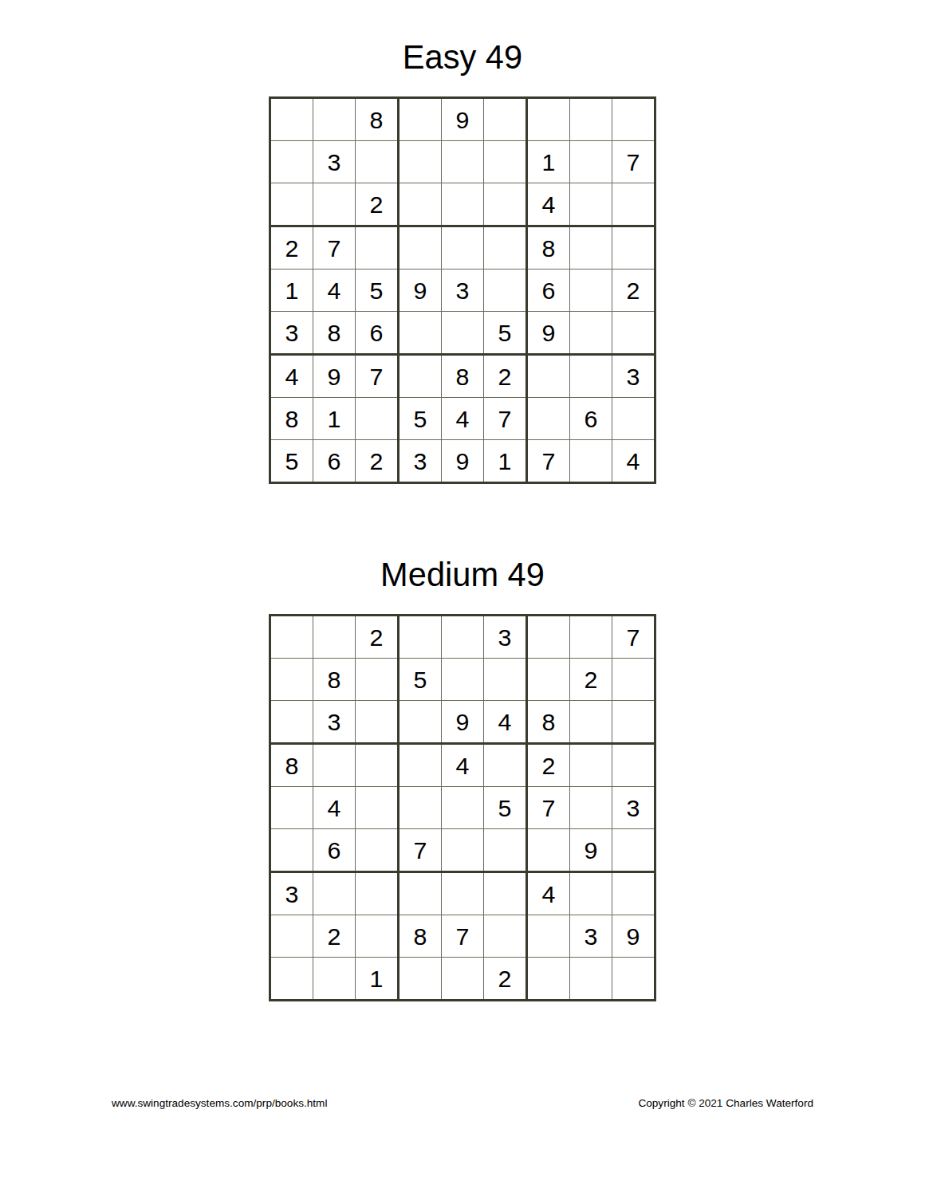Easy 49
| | | 8 | | 9 | | | | |
| | 3 | | | | | 1 | | 7 |
| | | 2 | | | | 4 | | |
| 2 | 7 | | | | | 8 | | |
| 1 | 4 | 5 | 9 | 3 | | 6 | | 2 |
| 3 | 8 | 6 | | | 5 | 9 | | |
| 4 | 9 | 7 | | 8 | 2 | | | 3 |
| 8 | 1 | | 5 | 4 | 7 | | 6 | |
| 5 | 6 | 2 | 3 | 9 | 1 | 7 | | 4 |
Medium 49
| | | 2 | | | 3 | | | 7 |
| | 8 | | 5 | | | | 2 | |
| | 3 | | | 9 | 4 | 8 | | |
| 8 | | | | 4 | | 2 | | |
| | 4 | | | | 5 | 7 | | 3 |
| | 6 | | 7 | | | | 9 | |
| 3 | | | | | | 4 | | |
| | 2 | | 8 | 7 | | | 3 | 9 |
| | | 1 | | | 2 | | | |
www.swingtradesystems.com/prp/books.html Copyright © 2021 Charles Waterford